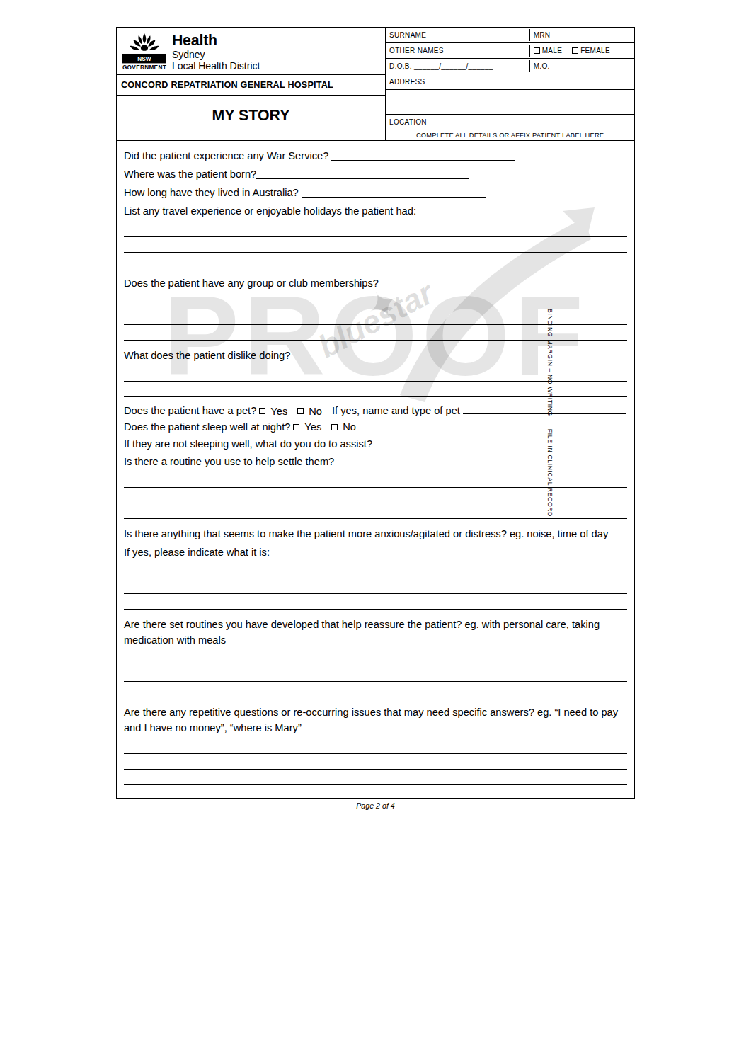PROOF
bluestar
✦
NSW
GOVERNMENT
Health
Sydney
Local Health District
CONCORD REPATRIATION GENERAL HOSPITAL
MY STORY
SURNAME
MRN
OTHER NAMES
MALE FEMALE
D.O.B. ______/______/______
M.O.
ADDRESS
LOCATION
COMPLETE ALL DETAILS OR AFFIX PATIENT LABEL HERE
Did the patient experience any War Service?
Where was the patient born?
How long have they lived in Australia?
List any travel experience or enjoyable holidays the patient had:
Does the patient have any group or club memberships?
What does the patient dislike doing?
Does the patient have a pet? Yes No If yes, name and type of pet
Does the patient sleep well at night? Yes No
If they are not sleeping well, what do you do to assist?
Is there a routine you use to help settle them?
Is there anything that seems to make the patient more anxious/agitated or distress? eg. noise, time of day
If yes, please indicate what it is:
Are there set routines you have developed that help reassure the patient? eg. with personal care, taking medication with meals
Are there any repetitive questions or re-occurring issues that may need specific answers? eg. “I need to pay and I have no money”, “where is Mary”
BINDING MARGIN – NO WRITING FILE IN CLINICAL RECORD
Page 2 of 4